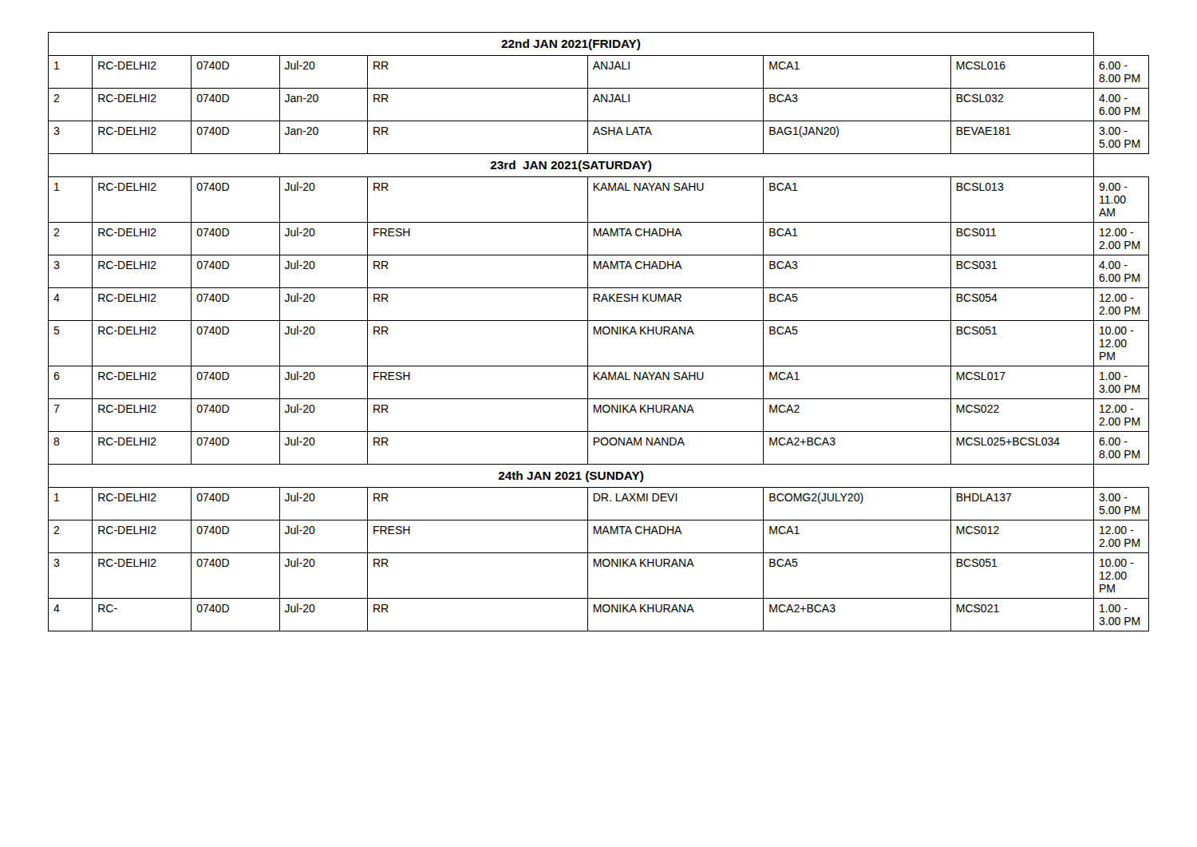| 22nd JAN 2021(FRIDAY) |
| 1 | RC-DELHI2 | 0740D | Jul-20 | RR | ANJALI | MCA1 | MCSL016 | 6.00 - 8.00 PM |
| 2 | RC-DELHI2 | 0740D | Jan-20 | RR | ANJALI | BCA3 | BCSL032 | 4.00 - 6.00 PM |
| 3 | RC-DELHI2 | 0740D | Jan-20 | RR | ASHA LATA | BAG1(JAN20) | BEVAE181 | 3.00 - 5.00 PM |
| 23rd JAN 2021(SATURDAY) |
| 1 | RC-DELHI2 | 0740D | Jul-20 | RR | KAMAL NAYAN SAHU | BCA1 | BCSL013 | 9.00 - 11.00 AM |
| 2 | RC-DELHI2 | 0740D | Jul-20 | FRESH | MAMTA CHADHA | BCA1 | BCS011 | 12.00 - 2.00 PM |
| 3 | RC-DELHI2 | 0740D | Jul-20 | RR | MAMTA CHADHA | BCA3 | BCS031 | 4.00 - 6.00 PM |
| 4 | RC-DELHI2 | 0740D | Jul-20 | RR | RAKESH KUMAR | BCA5 | BCS054 | 12.00 - 2.00 PM |
| 5 | RC-DELHI2 | 0740D | Jul-20 | RR | MONIKA KHURANA | BCA5 | BCS051 | 10.00 - 12.00 PM |
| 6 | RC-DELHI2 | 0740D | Jul-20 | FRESH | KAMAL NAYAN SAHU | MCA1 | MCSL017 | 1.00 - 3.00 PM |
| 7 | RC-DELHI2 | 0740D | Jul-20 | RR | MONIKA KHURANA | MCA2 | MCS022 | 12.00 - 2.00 PM |
| 8 | RC-DELHI2 | 0740D | Jul-20 | RR | POONAM NANDA | MCA2+BCA3 | MCSL025+BCSL034 | 6.00 - 8.00 PM |
| 24th JAN 2021 (SUNDAY) |
| 1 | RC-DELHI2 | 0740D | Jul-20 | RR | DR. LAXMI DEVI | BCOMG2(JULY20) | BHDLA137 | 3.00 - 5.00 PM |
| 2 | RC-DELHI2 | 0740D | Jul-20 | FRESH | MAMTA CHADHA | MCA1 | MCS012 | 12.00 - 2.00 PM |
| 3 | RC-DELHI2 | 0740D | Jul-20 | RR | MONIKA KHURANA | BCA5 | BCS051 | 10.00 - 12.00 PM |
| 4 | RC- | 0740D | Jul-20 | RR | MONIKA KHURANA | MCA2+BCA3 | MCS021 | 1.00 - 3.00 PM |